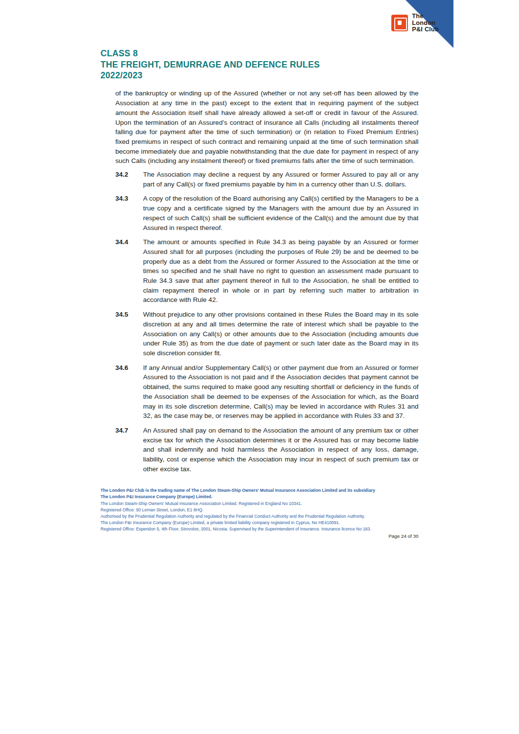The London P&I Club
Class 8
The Freight, Demurrage and Defence Rules
2022/2023
of the bankruptcy or winding up of the Assured (whether or not any set-off has been allowed by the Association at any time in the past) except to the extent that in requiring payment of the subject amount the Association itself shall have already allowed a set-off or credit in favour of the Assured. Upon the termination of an Assured’s contract of insurance all Calls (including all instalments thereof falling due for payment after the time of such termination) or (in relation to Fixed Premium Entries) fixed premiums in respect of such contract and remaining unpaid at the time of such termination shall become immediately due and payable notwithstanding that the due date for payment in respect of any such Calls (including any instalment thereof) or fixed premiums falls after the time of such termination.
34.2
The Association may decline a request by any Assured or former Assured to pay all or any part of any Call(s) or fixed premiums payable by him in a currency other than U.S. dollars.
34.3
A copy of the resolution of the Board authorising any Call(s) certified by the Managers to be a true copy and a certificate signed by the Managers with the amount due by an Assured in respect of such Call(s) shall be sufficient evidence of the Call(s) and the amount due by that Assured in respect thereof.
34.4
The amount or amounts specified in Rule 34.3 as being payable by an Assured or former Assured shall for all purposes (including the purposes of Rule 29) be and be deemed to be properly due as a debt from the Assured or former Assured to the Association at the time or times so specified and he shall have no right to question an assessment made pursuant to Rule 34.3 save that after payment thereof in full to the Association, he shall be entitled to claim repayment thereof in whole or in part by referring such matter to arbitration in accordance with Rule 42.
34.5
Without prejudice to any other provisions contained in these Rules the Board may in its sole discretion at any and all times determine the rate of interest which shall be payable to the Association on any Call(s) or other amounts due to the Association (including amounts due under Rule 35) as from the due date of payment or such later date as the Board may in its sole discretion consider fit.
34.6
If any Annual and/or Supplementary Call(s) or other payment due from an Assured or former Assured to the Association is not paid and if the Association decides that payment cannot be obtained, the sums required to make good any resulting shortfall or deficiency in the funds of the Association shall be deemed to be expenses of the Association for which, as the Board may in its sole discretion determine, Call(s) may be levied in accordance with Rules 31 and 32, as the case may be, or reserves may be applied in accordance with Rules 33 and 37.
34.7
An Assured shall pay on demand to the Association the amount of any premium tax or other excise tax for which the Association determines it or the Assured has or may become liable and shall indemnify and hold harmless the Association in respect of any loss, damage, liability, cost or expense which the Association may incur in respect of such premium tax or other excise tax.
The London P&I Club is the trading name of The London Steam-Ship Owners' Mutual Insurance Association Limited and its subsidiary
The London P&I Insurance Company (Europe) Limited.
The London Steam-Ship Owners' Mutual Insurance Association Limited. Registered in England No 10341.
Registered Office: 50 Leman Street, London, E1 8HQ.
Authorised by the Prudential Regulation Authority and regulated by the Financial Conduct Authority and the Prudential Regulation Authority.
The London P&I Insurance Company (Europe) Limited, a private limited liability company registered in Cyprus, No HE410091.
Registered Office: Esperidon 5, 4th Floor, Strovolos, 2001, Nicosia. Supervised by the Superintendent of Insurance. Insurance licence No 183.
Page 24 of 30